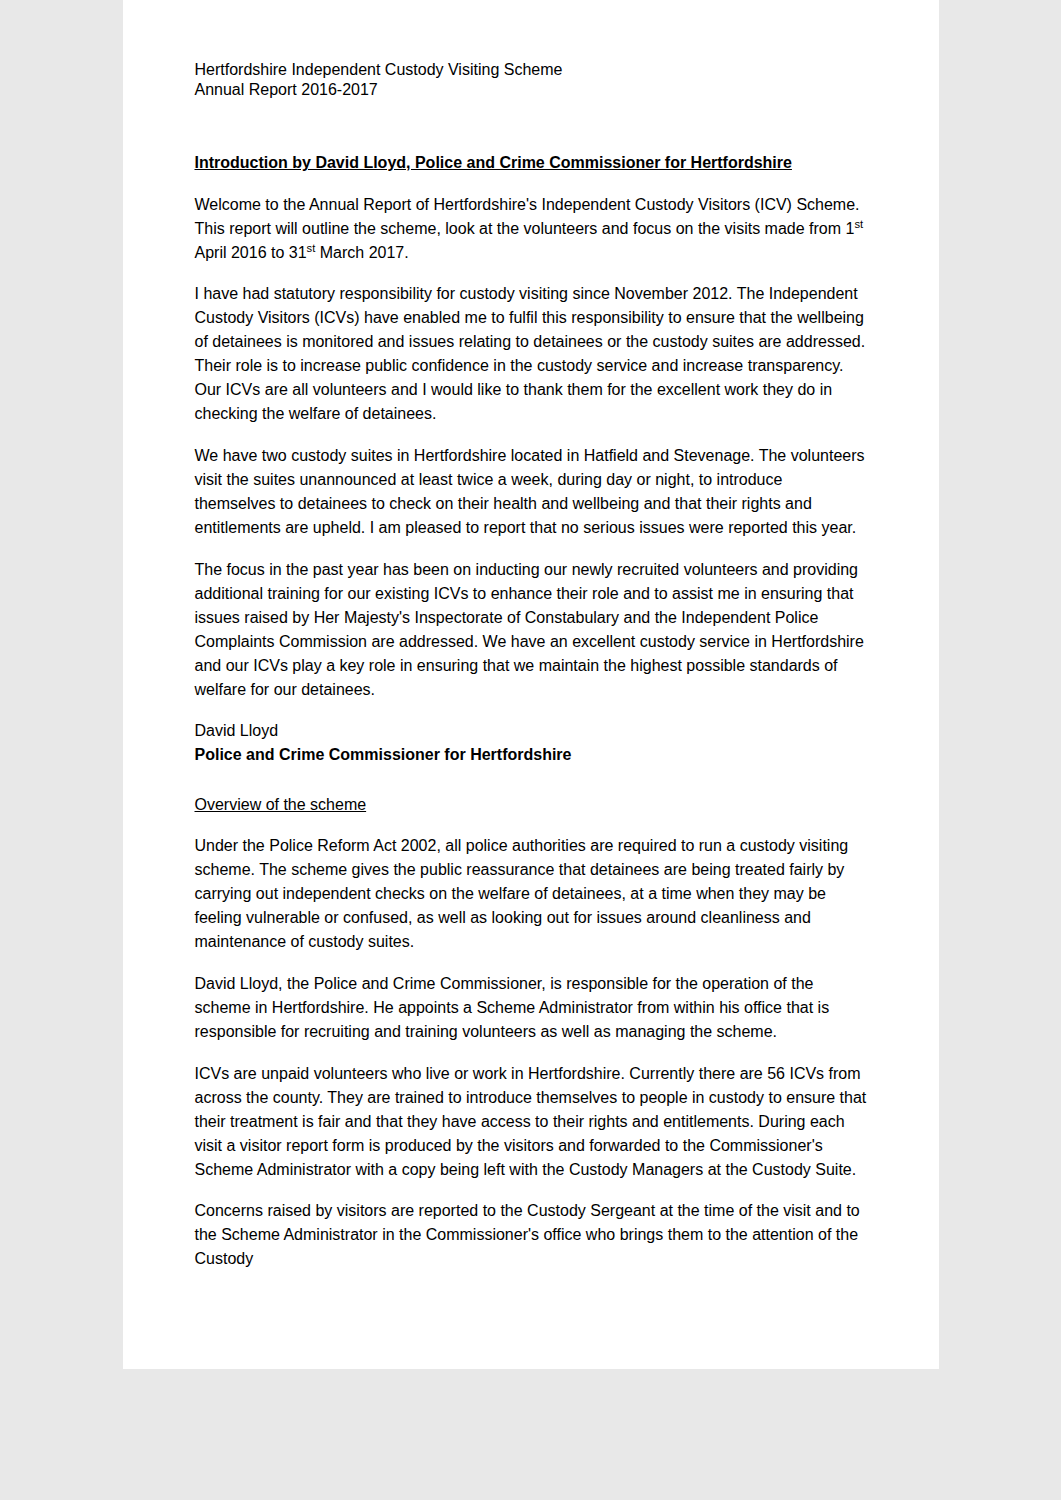Hertfordshire Independent Custody Visiting Scheme
Annual Report 2016-2017
Introduction by David Lloyd, Police and Crime Commissioner for Hertfordshire
Welcome to the Annual Report of Hertfordshire's Independent Custody Visitors (ICV) Scheme. This report will outline the scheme, look at the volunteers and focus on the visits made from 1st April 2016 to 31st March 2017.
I have had statutory responsibility for custody visiting since November 2012. The Independent Custody Visitors (ICVs) have enabled me to fulfil this responsibility to ensure that the wellbeing of detainees is monitored and issues relating to detainees or the custody suites are addressed. Their role is to increase public confidence in the custody service and increase transparency. Our ICVs are all volunteers and I would like to thank them for the excellent work they do in checking the welfare of detainees.
We have two custody suites in Hertfordshire located in Hatfield and Stevenage. The volunteers visit the suites unannounced at least twice a week, during day or night, to introduce themselves to detainees to check on their health and wellbeing and that their rights and entitlements are upheld. I am pleased to report that no serious issues were reported this year.
The focus in the past year has been on inducting our newly recruited volunteers and providing additional training for our existing ICVs to enhance their role and to assist me in ensuring that issues raised by Her Majesty's Inspectorate of Constabulary and the Independent Police Complaints Commission are addressed. We have an excellent custody service in Hertfordshire and our ICVs play a key role in ensuring that we maintain the highest possible standards of welfare for our detainees.
David Lloyd
Police and Crime Commissioner for Hertfordshire
Overview of the scheme
Under the Police Reform Act 2002, all police authorities are required to run a custody visiting scheme. The scheme gives the public reassurance that detainees are being treated fairly by carrying out independent checks on the welfare of detainees, at a time when they may be feeling vulnerable or confused, as well as looking out for issues around cleanliness and maintenance of custody suites.
David Lloyd, the Police and Crime Commissioner, is responsible for the operation of the scheme in Hertfordshire. He appoints a Scheme Administrator from within his office that is responsible for recruiting and training volunteers as well as managing the scheme.
ICVs are unpaid volunteers who live or work in Hertfordshire. Currently there are 56 ICVs from across the county. They are trained to introduce themselves to people in custody to ensure that their treatment is fair and that they have access to their rights and entitlements. During each visit a visitor report form is produced by the visitors and forwarded to the Commissioner's Scheme Administrator with a copy being left with the Custody Managers at the Custody Suite.
Concerns raised by visitors are reported to the Custody Sergeant at the time of the visit and to the Scheme Administrator in the Commissioner's office who brings them to the attention of the Custody